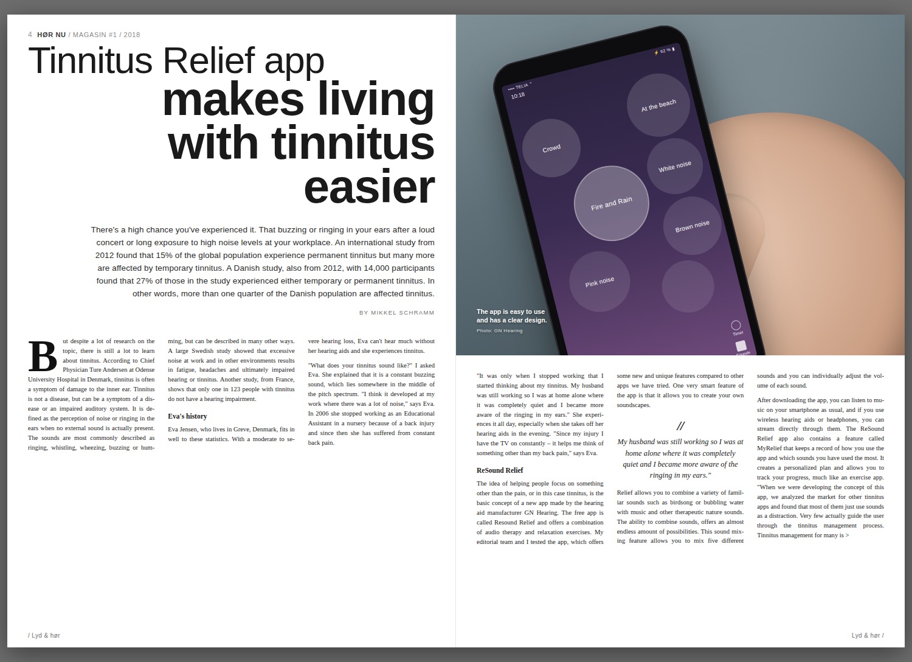4 HØR NU / MAGASIN #1 / 2018
Tinnitus Relief app makes living with tinnitus easier
There's a high chance you've experienced it. That buzzing or ringing in your ears after a loud concert or long exposure to high noise levels at your workplace. An international study from 2012 found that 15% of the global population experience permanent tinnitus but many more are affected by temporary tinnitus. A Danish study, also from 2012, with 14,000 participants found that 27% of those in the study experienced either temporary or permanent tinnitus. In other words, more than one quarter of the Danish population are affected tinnitus.
BY MIKKEL SCHRAMM
But despite a lot of research on the topic, there is still a lot to learn about tinnitus. According to Chief Physician Ture Andersen at Odense University Hospital in Denmark, tinnitus is often a symptom of damage to the inner ear. Tinnitus is not a disease, but can be a symptom of a disease or an impaired auditory system. It is defined as the perception of noise or ringing in the ears when no external sound is actually present. The sounds are most commonly described as ringing, whistling, wheezing, buzzing or humming, but can be described in many other ways. A large Swedish study showed that excessive noise at work and in other environments results in fatigue, headaches and ultimately impaired hearing or tinnitus. Another study, from France, shows that only one in 123 people with tinnitus do not have a hearing impairment.
Eva's history
Eva Jensen, who lives in Greve, Denmark, fits in well to these statistics. With a moderate to severe hearing loss, Eva can't hear much without her hearing aids and she experiences tinnitus.
"What does your tinnitus sound like?" I asked Eva. She explained that it is a constant buzzing sound, which lies somewhere in the middle of the pitch spectrum. "I think it developed at my work where there was a lot of noise," says Eva. In 2006 she stopped working as an Educational Assistant in a nursery because of a back injury and since then she has suffered from constant back pain.
/ Lyd & hør
•••• TELIA ⌃ ⚡ 62 % ▮
10:18
Crowd
At the beach
White noise
Fire and Rain
Brown noise
Pink noise
Timer
Sounds
The app is easy to use and has a clear design. Photo: GN Hearing
"It was only when I stopped working that I started thinking about my tinnitus. My husband was still working so I was at home alone where it was completely quiet and I became more aware of the ringing in my ears." She experiences it all day, especially when she takes off her hearing aids in the evening. "Since my injury I have the TV on constantly – it helps me think of something other than my back pain," says Eva.
ReSound Relief
The idea of helping people focus on something other than the pain, or in this case tinnitus, is the basic concept of a new app made by the hearing aid manufacturer GN Hearing. The free app is called Resound Relief and offers a combination of audio therapy and relaxation exercises. My editorial team and I tested the app, which offers some new and unique features compared to other apps we have tried. One very smart feature of the app is that it allows you to create your own soundscapes.
// My husband was still working so I was at home alone where it was completely quiet and I became more aware of the ringing in my ears."
Relief allows you to combine a variety of familiar sounds such as birdsong or bubbling water with music and other therapeutic nature sounds. The ability to combine sounds, offers an almost endless amount of possibilities. This sound mixing feature allows you to mix five different sounds and you can individually adjust the volume of each sound.
After downloading the app, you can listen to music on your smartphone as usual, and if you use wireless hearing aids or headphones, you can stream directly through them. The ReSound Relief app also contains a feature called MyRelief that keeps a record of how you use the app and which sounds you have used the most. It creates a personalized plan and allows you to track your progress, much like an exercise app. "When we were developing the concept of this app, we analyzed the market for other tinnitus apps and found that most of them just use sounds as a distraction. Very few actually guide the user through the tinnitus management process. Tinnitus management for many is >
Lyd & hør /